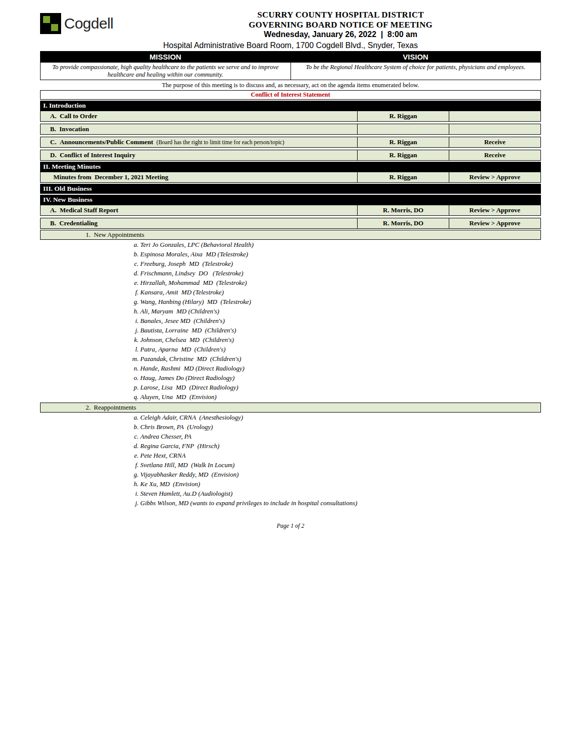Cogdell
SCURRY COUNTY HOSPITAL DISTRICT
GOVERNING BOARD NOTICE OF MEETING
Wednesday, January 26, 2022 | 8:00 am
Hospital Administrative Board Room, 1700 Cogdell Blvd., Snyder, Texas
| MISSION | VISION |
| --- | --- |
| To provide compassionate, high quality healthcare to the patients we serve and to improve healthcare and healing within our community. | To be the Regional Healthcare System of choice for patients, physicians and employees. |
The purpose of this meeting is to discuss and, as necessary, act on the agenda items enumerated below.
Conflict of Interest Statement
I. Introduction
| A. Call to Order | R. Riggan | |
| B. Invocation | | |
| C. Announcements/Public Comment (Board has the right to limit time for each person/topic) | R. Riggan | Receive |
| D. Conflict of Interest Inquiry | R. Riggan | Receive |
II. Meeting Minutes
| Minutes from December 1, 2021 Meeting | R. Riggan | Review > Approve |
III. Old Business
IV. New Business
| A. Medical Staff Report | R. Morris, DO | Review > Approve |
| B. Credentialing | R. Morris, DO | Review > Approve |
1. New Appointments
Teri Jo Gonzales, LPC (Behavioral Health)
Espinosa Morales, Aixa MD (Telestroke)
Freeburg, Joseph MD (Telestroke)
Frischmann, Lindsey DO (Telestroke)
Hirzallah, Mohammad MD (Telestroke)
Kansara, Amit MD (Telestroke)
Wang, Hanbing (Hilary) MD (Telestroke)
Ali, Maryam MD (Children's)
Banales, Jesee MD (Children's)
Bautista, Lorraine MD (Children's)
Johnson, Chelsea MD (Children's)
Patra, Aparna MD (Children's)
Pazandak, Christine MD (Children's)
Hande, Rashmi MD (Direct Radiology)
Haug, James Do (Direct Radiology)
Larose, Lisa MD (Direct Radiology)
Aluyen, Una MD (Envision)
2. Reappointments
Celeigh Adair, CRNA (Anesthesiology)
Chris Brown, PA (Urology)
Andrea Chesser, PA
Regina Garcia, FNP (Hirsch)
Pete Hext, CRNA
Svetlana Hill, MD (Walk In Locum)
Vijayabhasker Reddy, MD (Envision)
Ke Xu, MD (Envision)
Steven Hamlett, Au.D (Audiologist)
Gibbs Wilson, MD (wants to expand privileges to include in hospital consultations)
Page 1 of 2